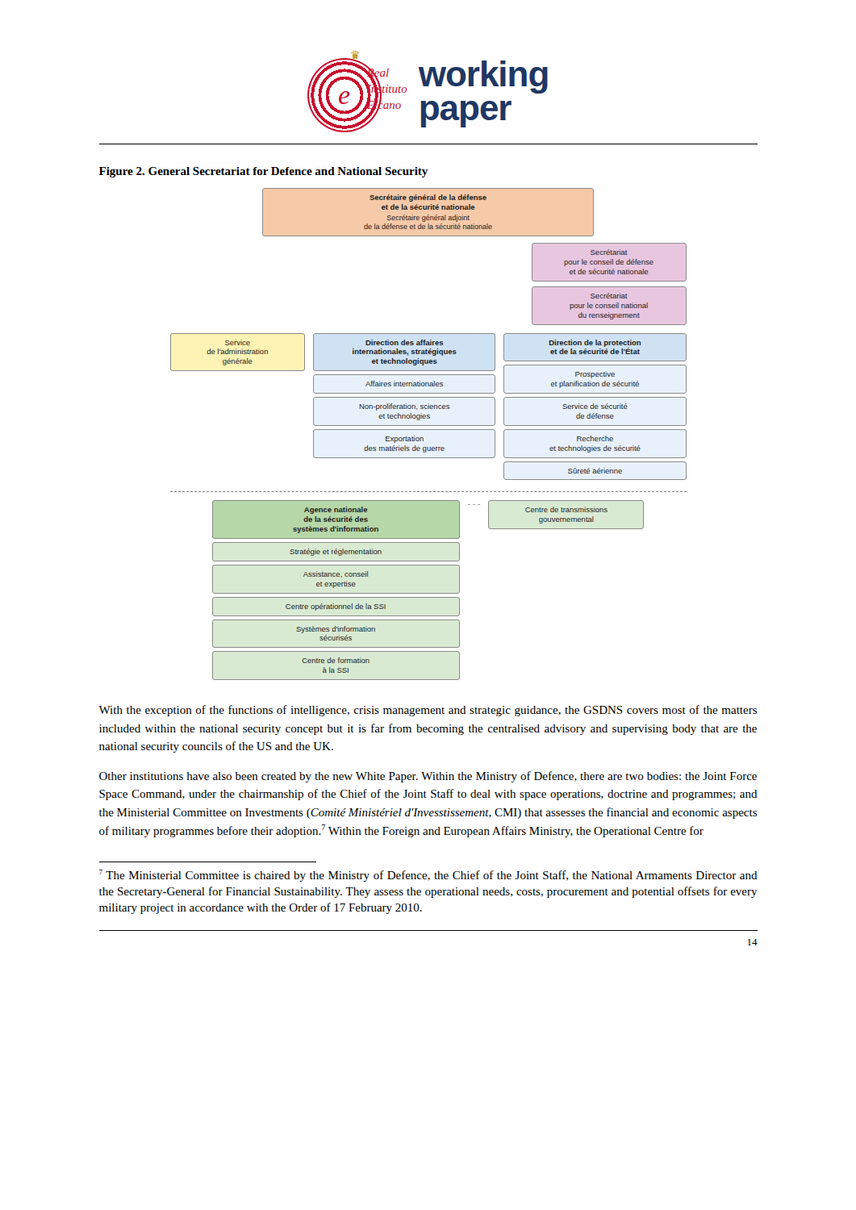♛
Real
Instituto
Elcano
working
paper
Figure 2. General Secretariat for Defence and National Security
Secrétaire général de la défense
et de la sécurité nationale
Secrétaire général adjoint
de la défense et de la sécurité nationale
Secrétariat
pour le conseil de défense
et de sécurité nationale
Secrétariat
pour le conseil national
du renseignement
Service
de l'administration
générale
Direction des affaires
internationales, stratégiques
et technologiques
Affaires internationales
Non-proliferation, sciences
et technologies
Exportation
des matériels de guerre
Direction de la protection
et de la sécurité de l'État
Prospective
et planification de sécurité
Service de sécurité
de défense
Recherche
et technologies de sécurité
Sûreté aérienne
Agence nationale
de la sécurité des
systèmes d'information
Stratégie et réglementation
Assistance, conseil
et expertise
Centre opérationnel de la SSI
Systèmes d'information
sécurisés
Centre de formation
à la SSI
- - -
Centre de transmissions
gouvernemental
With the exception of the functions of intelligence, crisis management and strategic guidance, the GSDNS covers most of the matters included within the national security concept but it is far from becoming the centralised advisory and supervising body that are the national security councils of the US and the UK.
Other institutions have also been created by the new White Paper. Within the Ministry of Defence, there are two bodies: the Joint Force Space Command, under the chairmanship of the Chief of the Joint Staff to deal with space operations, doctrine and programmes; and the Ministerial Committee on Investments (Comité Ministériel d'Invesstissement, CMI) that assesses the financial and economic aspects of military programmes before their adoption.7 Within the Foreign and European Affairs Ministry, the Operational Centre for
7 The Ministerial Committee is chaired by the Ministry of Defence, the Chief of the Joint Staff, the National Armaments Director and the Secretary-General for Financial Sustainability. They assess the operational needs, costs, procurement and potential offsets for every military project in accordance with the Order of 17 February 2010.
14